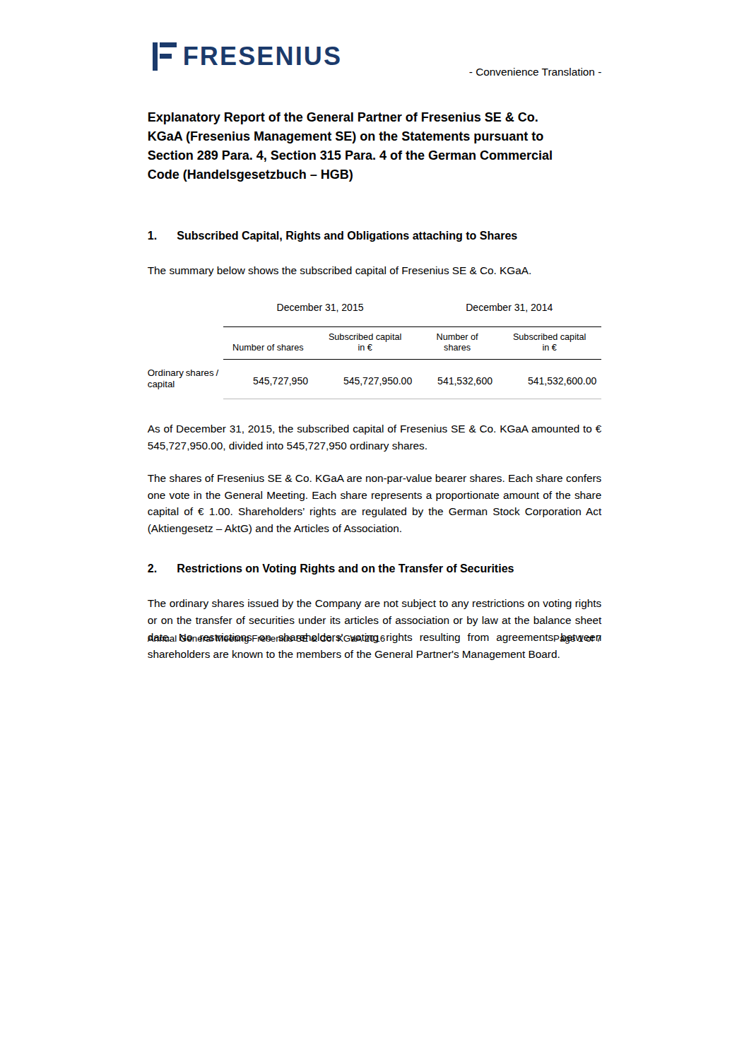FRESENIUS
- Convenience Translation -
Explanatory Report of the General Partner of Fresenius SE & Co.
KGaA (Fresenius Management SE) on the Statements pursuant to
Section 289 Para. 4, Section 315 Para. 4 of the German Commercial
Code (Handelsgesetzbuch – HGB)
1. Subscribed Capital, Rights and Obligations attaching to Shares
The summary below shows the subscribed capital of Fresenius SE & Co. KGaA.
| | December 31, 2015 | December 31, 2014 |
| | Number of shares | Subscribed capital in € | Number of shares | Subscribed capital in € |
| Ordinary shares / capital | 545,727,950 | 545,727,950.00 | 541,532,600 | 541,532,600.00 |
As of December 31, 2015, the subscribed capital of Fresenius SE & Co. KGaA amounted to € 545,727,950.00, divided into 545,727,950 ordinary shares.
The shares of Fresenius SE & Co. KGaA are non-par-value bearer shares. Each share confers one vote in the General Meeting. Each share represents a proportionate amount of the share capital of € 1.00. Shareholders’ rights are regulated by the German Stock Corporation Act (Aktiengesetz – AktG) and the Articles of Association.
2. Restrictions on Voting Rights and on the Transfer of Securities
The ordinary shares issued by the Company are not subject to any restrictions on voting rights or on the transfer of securities under its articles of association or by law at the balance sheet date. No restrictions on shareholders’ voting rights resulting from agreements between shareholders are known to the members of the General Partner's Management Board.
Annual General Meeting Fresenius SE & Co. KGaA 2016 Page 1 of 7